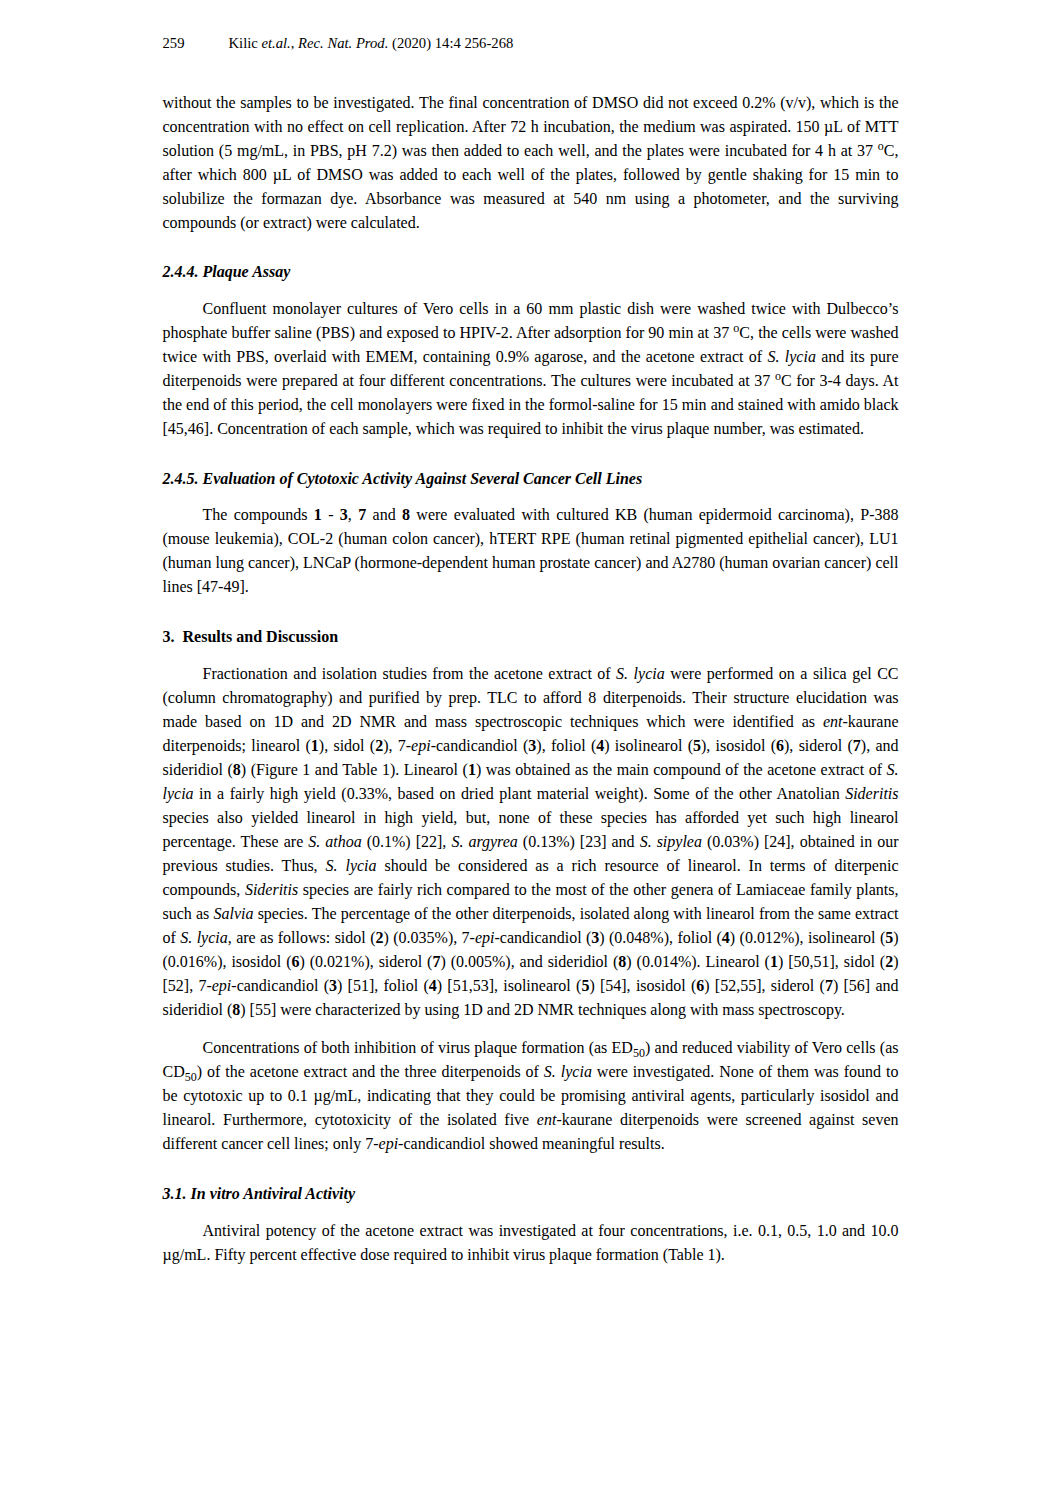259 Kilic et.al., Rec. Nat. Prod. (2020) 14:4 256-268
without the samples to be investigated. The final concentration of DMSO did not exceed 0.2% (v/v), which is the concentration with no effect on cell replication. After 72 h incubation, the medium was aspirated. 150 µL of MTT solution (5 mg/mL, in PBS, pH 7.2) was then added to each well, and the plates were incubated for 4 h at 37 oC, after which 800 µL of DMSO was added to each well of the plates, followed by gentle shaking for 15 min to solubilize the formazan dye. Absorbance was measured at 540 nm using a photometer, and the surviving compounds (or extract) were calculated.
2.4.4. Plaque Assay
Confluent monolayer cultures of Vero cells in a 60 mm plastic dish were washed twice with Dulbecco’s phosphate buffer saline (PBS) and exposed to HPIV-2. After adsorption for 90 min at 37 oC, the cells were washed twice with PBS, overlaid with EMEM, containing 0.9% agarose, and the acetone extract of S. lycia and its pure diterpenoids were prepared at four different concentrations. The cultures were incubated at 37 oC for 3-4 days. At the end of this period, the cell monolayers were fixed in the formol-saline for 15 min and stained with amido black [45,46]. Concentration of each sample, which was required to inhibit the virus plaque number, was estimated.
2.4.5. Evaluation of Cytotoxic Activity Against Several Cancer Cell Lines
The compounds 1 - 3, 7 and 8 were evaluated with cultured KB (human epidermoid carcinoma), P-388 (mouse leukemia), COL-2 (human colon cancer), hTERT RPE (human retinal pigmented epithelial cancer), LU1 (human lung cancer), LNCaP (hormone-dependent human prostate cancer) and A2780 (human ovarian cancer) cell lines [47-49].
3. Results and Discussion
Fractionation and isolation studies from the acetone extract of S. lycia were performed on a silica gel CC (column chromatography) and purified by prep. TLC to afford 8 diterpenoids. Their structure elucidation was made based on 1D and 2D NMR and mass spectroscopic techniques which were identified as ent-kaurane diterpenoids; linearol (1), sidol (2), 7-epi-candicandiol (3), foliol (4) isolinearol (5), isosidol (6), siderol (7), and sideridiol (8) (Figure 1 and Table 1). Linearol (1) was obtained as the main compound of the acetone extract of S. lycia in a fairly high yield (0.33%, based on dried plant material weight). Some of the other Anatolian Sideritis species also yielded linearol in high yield, but, none of these species has afforded yet such high linearol percentage. These are S. athoa (0.1%) [22], S. argyrea (0.13%) [23] and S. sipylea (0.03%) [24], obtained in our previous studies. Thus, S. lycia should be considered as a rich resource of linearol. In terms of diterpenic compounds, Sideritis species are fairly rich compared to the most of the other genera of Lamiaceae family plants, such as Salvia species. The percentage of the other diterpenoids, isolated along with linearol from the same extract of S. lycia, are as follows: sidol (2) (0.035%), 7-epi-candicandiol (3) (0.048%), foliol (4) (0.012%), isolinearol (5) (0.016%), isosidol (6) (0.021%), siderol (7) (0.005%), and sideridiol (8) (0.014%). Linearol (1) [50,51], sidol (2) [52], 7-epi-candicandiol (3) [51], foliol (4) [51,53], isolinearol (5) [54], isosidol (6) [52,55], siderol (7) [56] and sideridiol (8) [55] were characterized by using 1D and 2D NMR techniques along with mass spectroscopy.
Concentrations of both inhibition of virus plaque formation (as ED50) and reduced viability of Vero cells (as CD50) of the acetone extract and the three diterpenoids of S. lycia were investigated. None of them was found to be cytotoxic up to 0.1 µg/mL, indicating that they could be promising antiviral agents, particularly isosidol and linearol. Furthermore, cytotoxicity of the isolated five ent-kaurane diterpenoids were screened against seven different cancer cell lines; only 7-epi-candicandiol showed meaningful results.
3.1. In vitro Antiviral Activity
Antiviral potency of the acetone extract was investigated at four concentrations, i.e. 0.1, 0.5, 1.0 and 10.0 µg/mL. Fifty percent effective dose required to inhibit virus plaque formation (Table 1).